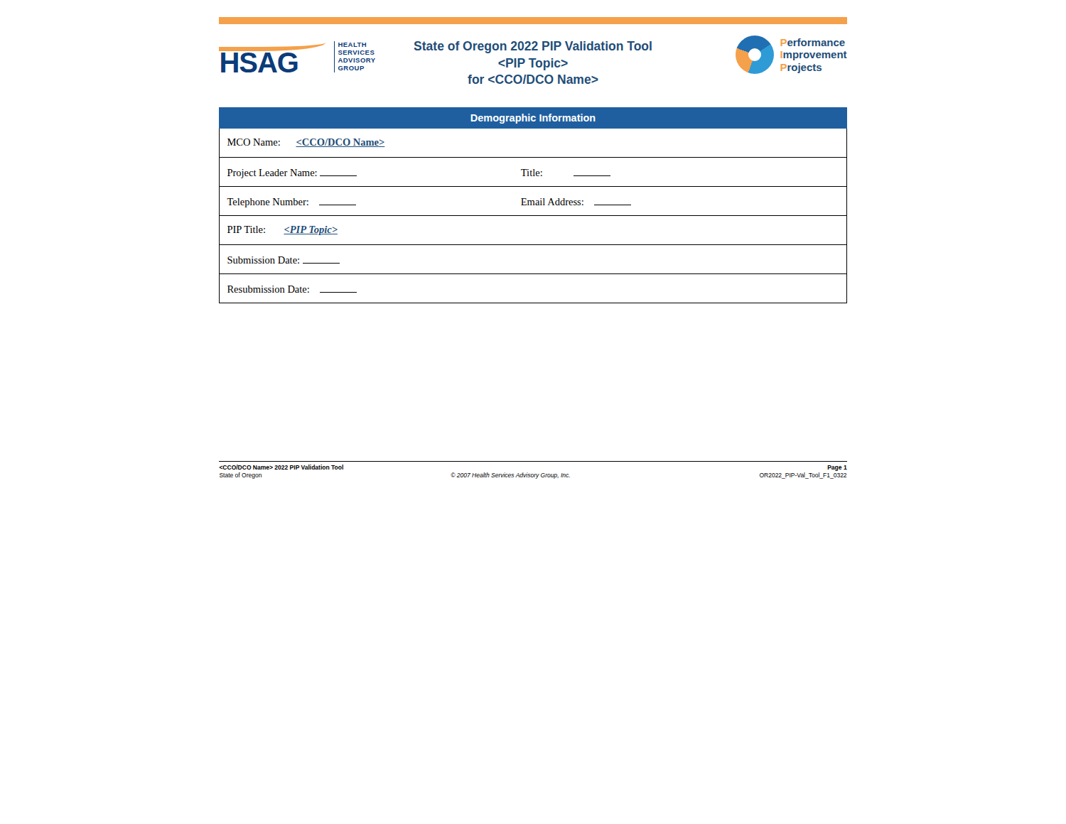HSAG
HEALTH SERVICES
ADVISORY GROUP
State of Oregon 2022 PIP Validation Tool
<PIP Topic>
for <CCO/DCO Name>
Performance
Improvement
Projects
| Demographic Information |
| --- |
| MCO Name: <CCO/DCO Name> |
| Project Leader Name: Title: |
| Telephone Number: Email Address: |
| PIP Title: <PIP Topic> |
| Submission Date: |
| Resubmission Date: |
<CCO/DCO Name> 2022 PIP Validation Tool
Page 1
State of Oregon
© 2007 Health Services Advisory Group, Inc.
OR2022_PIP-Val_Tool_F1_0322